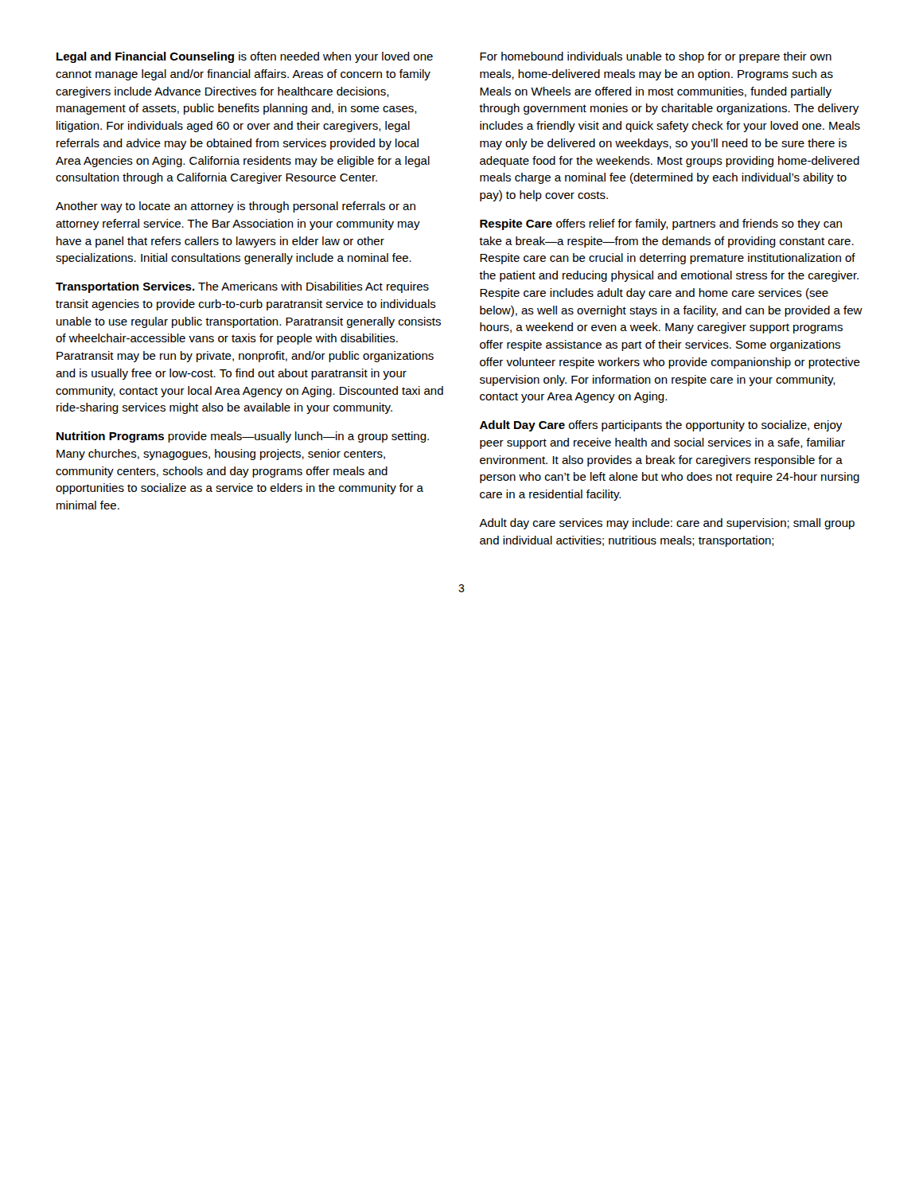Legal and Financial Counseling is often needed when your loved one cannot manage legal and/or financial affairs. Areas of concern to family caregivers include Advance Directives for healthcare decisions, management of assets, public benefits planning and, in some cases, litigation. For individuals aged 60 or over and their caregivers, legal referrals and advice may be obtained from services provided by local Area Agencies on Aging. California residents may be eligible for a legal consultation through a California Caregiver Resource Center.
Another way to locate an attorney is through personal referrals or an attorney referral service. The Bar Association in your community may have a panel that refers callers to lawyers in elder law or other specializations. Initial consultations generally include a nominal fee.
Transportation Services. The Americans with Disabilities Act requires transit agencies to provide curb-to-curb paratransit service to individuals unable to use regular public transportation. Paratransit generally consists of wheelchair-accessible vans or taxis for people with disabilities. Paratransit may be run by private, nonprofit, and/or public organizations and is usually free or low-cost. To find out about paratransit in your community, contact your local Area Agency on Aging. Discounted taxi and ride-sharing services might also be available in your community.
Nutrition Programs provide meals—usually lunch—in a group setting. Many churches, synagogues, housing projects, senior centers, community centers, schools and day programs offer meals and opportunities to socialize as a service to elders in the community for a minimal fee.
For homebound individuals unable to shop for or prepare their own meals, home-delivered meals may be an option. Programs such as Meals on Wheels are offered in most communities, funded partially through government monies or by charitable organizations. The delivery includes a friendly visit and quick safety check for your loved one. Meals may only be delivered on weekdays, so you’ll need to be sure there is adequate food for the weekends. Most groups providing home-delivered meals charge a nominal fee (determined by each individual’s ability to pay) to help cover costs.
Respite Care offers relief for family, partners and friends so they can take a break—a respite—from the demands of providing constant care. Respite care can be crucial in deterring premature institutionalization of the patient and reducing physical and emotional stress for the caregiver. Respite care includes adult day care and home care services (see below), as well as overnight stays in a facility, and can be provided a few hours, a weekend or even a week. Many caregiver support programs offer respite assistance as part of their services. Some organizations offer volunteer respite workers who provide companionship or protective supervision only. For information on respite care in your community, contact your Area Agency on Aging.
Adult Day Care offers participants the opportunity to socialize, enjoy peer support and receive health and social services in a safe, familiar environment. It also provides a break for caregivers responsible for a person who can’t be left alone but who does not require 24-hour nursing care in a residential facility.
Adult day care services may include: care and supervision; small group and individual activities; nutritious meals; transportation;
3